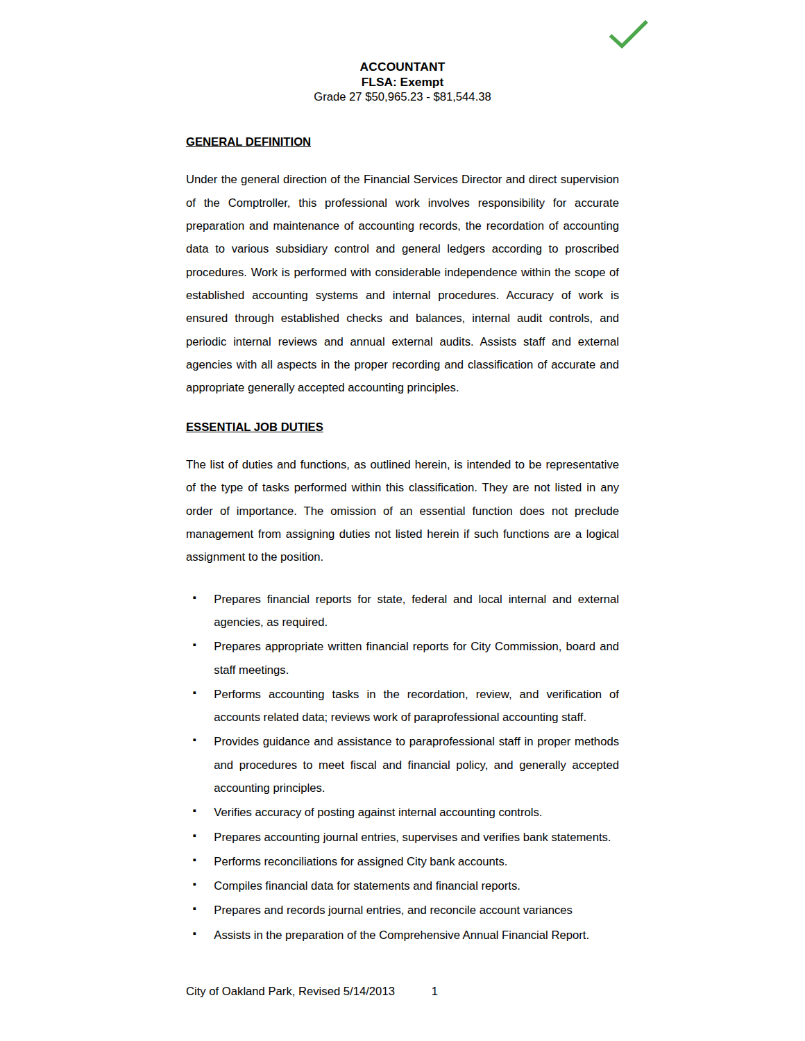ACCOUNTANT
FLSA: Exempt
Grade 27 $50,965.23 - $81,544.38
GENERAL DEFINITION
Under the general direction of the Financial Services Director and direct supervision of the Comptroller, this professional work involves responsibility for accurate preparation and maintenance of accounting records, the recordation of accounting data to various subsidiary control and general ledgers according to proscribed procedures. Work is performed with considerable independence within the scope of established accounting systems and internal procedures. Accuracy of work is ensured through established checks and balances, internal audit controls, and periodic internal reviews and annual external audits. Assists staff and external agencies with all aspects in the proper recording and classification of accurate and appropriate generally accepted accounting principles.
ESSENTIAL JOB DUTIES
The list of duties and functions, as outlined herein, is intended to be representative of the type of tasks performed within this classification. They are not listed in any order of importance. The omission of an essential function does not preclude management from assigning duties not listed herein if such functions are a logical assignment to the position.
Prepares financial reports for state, federal and local internal and external agencies, as required.
Prepares appropriate written financial reports for City Commission, board and staff meetings.
Performs accounting tasks in the recordation, review, and verification of accounts related data; reviews work of paraprofessional accounting staff.
Provides guidance and assistance to paraprofessional staff in proper methods and procedures to meet fiscal and financial policy, and generally accepted accounting principles.
Verifies accuracy of posting against internal accounting controls.
Prepares accounting journal entries, supervises and verifies bank statements.
Performs reconciliations for assigned City bank accounts.
Compiles financial data for statements and financial reports.
Prepares and records journal entries, and reconcile account variances
Assists in the preparation of the Comprehensive Annual Financial Report.
City of Oakland Park, Revised 5/14/2013 1